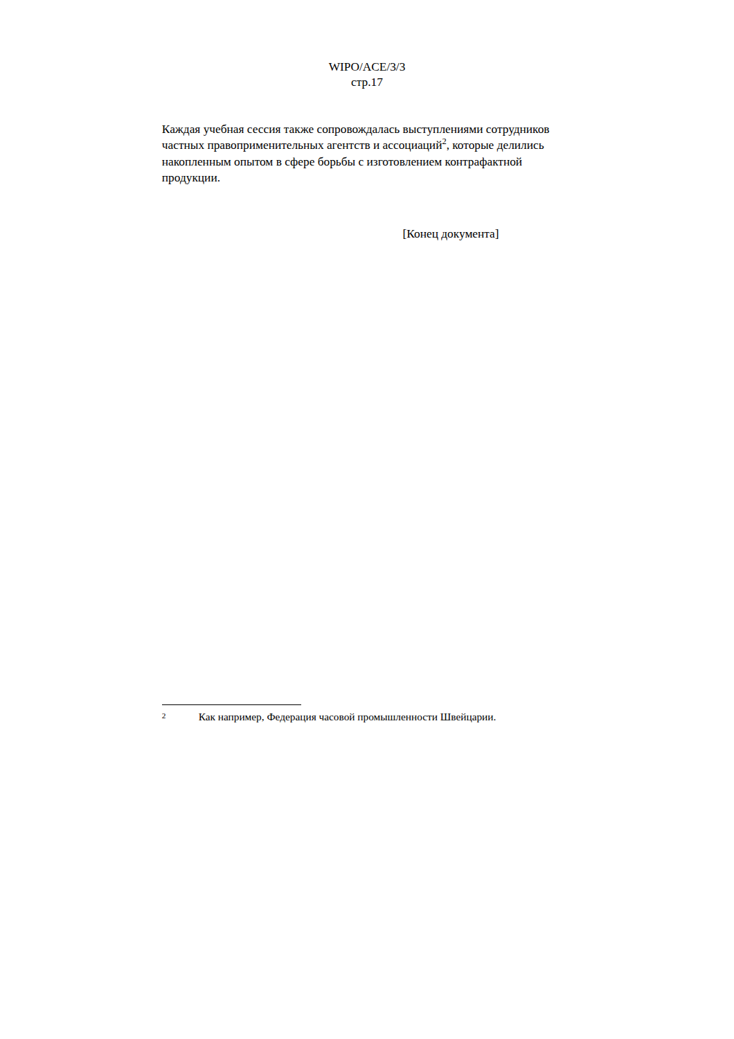WIPO/ACE/3/3 стр.17
Каждая учебная сессия также сопровождалась выступлениями сотрудников частных правоприменительных агентств и ассоциаций2, которые делились накопленным опытом в сфере борьбы с изготовлением контрафактной продукции.
[Конец документа]
2
Как например, Федерация часовой промышленности Швейцарии.